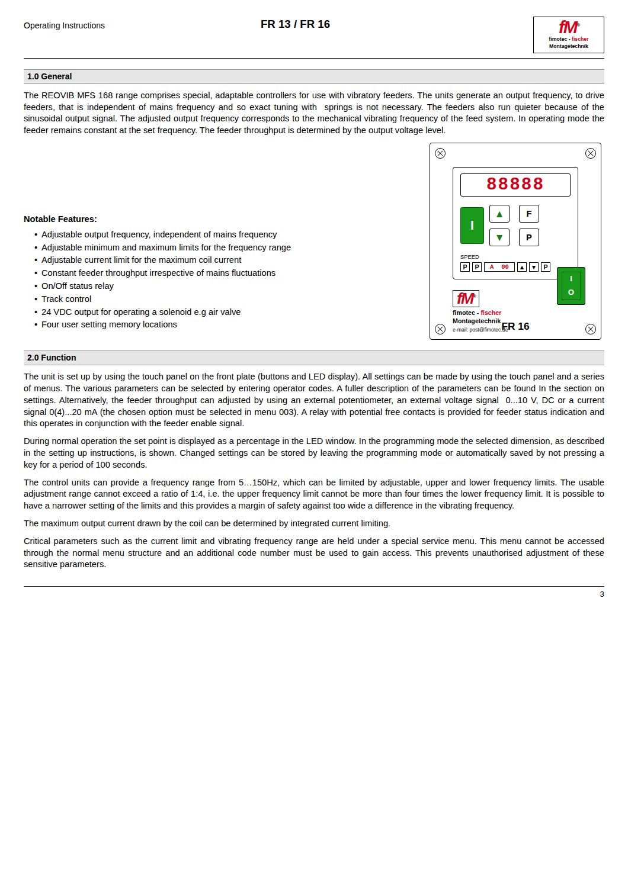fM®
fimotec - fischer
Montagetechnik
Operating Instructions
FR 13 / FR 16
1.0 General
The REOVIB MFS 168 range comprises special, adaptable controllers for use with vibratory feeders. The units generate an output frequency, to drive feeders, that is independent of mains frequency and so exact tuning with springs is not necessary. The feeders also run quieter because of the sinusoidal output signal. The adjusted output frequency corresponds to the mechanical vibrating frequency of the feed system. In operating mode the feeder remains constant at the set frequency. The feeder throughput is determined by the output voltage level.
Notable Features:
Adjustable output frequency, independent of mains frequency
Adjustable minimum and maximum limits for the frequency range
Adjustable current limit for the maximum coil current
Constant feeder throughput irrespective of mains fluctuations
On/Off status relay
Track control
24 VDC output for operating a solenoid e.g air valve
Four user setting memory locations
88888
▲
F
I
▼
P
SPEED
P
P
A 00
▲
▼
P
fM®
fimotec - fischer
Montagetechnik
e-mail: post@fimotec.de
I O
FR 16
2.0 Function
The unit is set up by using the touch panel on the front plate (buttons and LED display). All settings can be made by using the touch panel and a series of menus. The various parameters can be selected by entering operator codes. A fuller description of the parameters can be found In the section on settings. Alternatively, the feeder throughput can adjusted by using an external potentiometer, an external voltage signal 0...10 V, DC or a current signal 0(4)...20 mA (the chosen option must be selected in menu 003). A relay with potential free contacts is provided for feeder status indication and this operates in conjunction with the feeder enable signal.
During normal operation the set point is displayed as a percentage in the LED window. In the programming mode the selected dimension, as described in the setting up instructions, is shown. Changed settings can be stored by leaving the programming mode or automatically saved by not pressing a key for a period of 100 seconds.
The control units can provide a frequency range from 5…150Hz, which can be limited by adjustable, upper and lower frequency limits. The usable adjustment range cannot exceed a ratio of 1:4, i.e. the upper frequency limit cannot be more than four times the lower frequency limit. It is possible to have a narrower setting of the limits and this provides a margin of safety against too wide a difference in the vibrating frequency.
The maximum output current drawn by the coil can be determined by integrated current limiting.
Critical parameters such as the current limit and vibrating frequency range are held under a special service menu. This menu cannot be accessed through the normal menu structure and an additional code number must be used to gain access. This prevents unauthorised adjustment of these sensitive parameters.
3